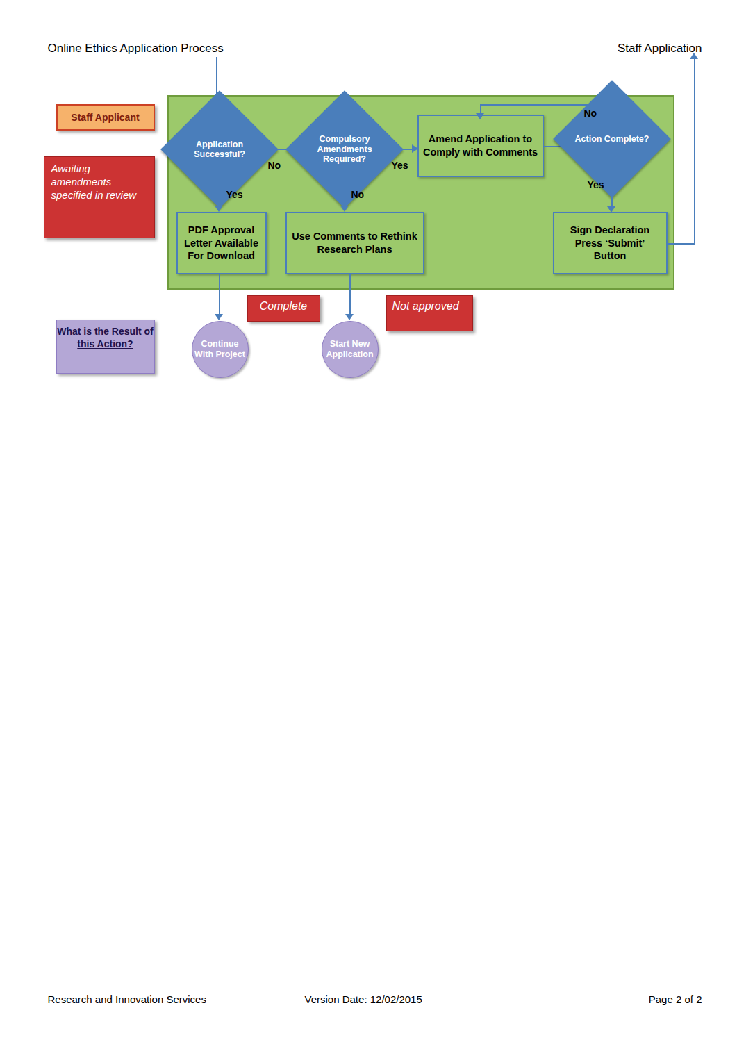Online Ethics Application Process
Staff Application
Staff Applicant
Awaiting amendments specified in review
What is the Result of this Action?
Application Successful?
Yes
No
Compulsory Amendments Required?
Yes
No
Amend Application to Comply with Comments
Action Complete?
No
Yes
PDF Approval Letter Available For Download
Use Comments to Rethink Research Plans
Sign Declaration Press ‘Submit’ Button
Complete
Not approved
Continue With Project
Start New Application
Research and Innovation Services Version Date: 12/02/2015 Page 2 of 2